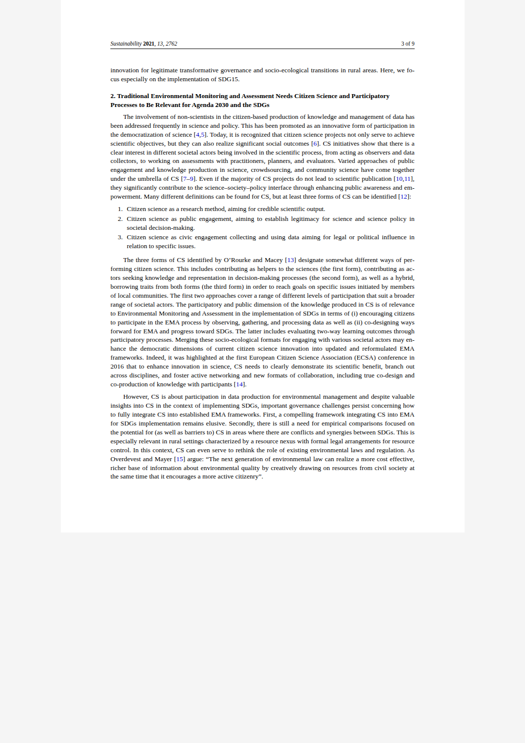Sustainability 2021, 13, 2762
3 of 9
innovation for legitimate transformative governance and socio-ecological transitions in rural areas. Here, we focus especially on the implementation of SDG15.
2. Traditional Environmental Monitoring and Assessment Needs Citizen Science and Participatory Processes to Be Relevant for Agenda 2030 and the SDGs
The involvement of non-scientists in the citizen-based production of knowledge and management of data has been addressed frequently in science and policy. This has been promoted as an innovative form of participation in the democratization of science [4,5]. Today, it is recognized that citizen science projects not only serve to achieve scientific objectives, but they can also realize significant social outcomes [6]. CS initiatives show that there is a clear interest in different societal actors being involved in the scientific process, from acting as observers and data collectors, to working on assessments with practitioners, planners, and evaluators. Varied approaches of public engagement and knowledge production in science, crowdsourcing, and community science have come together under the umbrella of CS [7–9]. Even if the majority of CS projects do not lead to scientific publication [10,11], they significantly contribute to the science–society–policy interface through enhancing public awareness and empowerment. Many different definitions can be found for CS, but at least three forms of CS can be identified [12]:
Citizen science as a research method, aiming for credible scientific output.
Citizen science as public engagement, aiming to establish legitimacy for science and science policy in societal decision-making.
Citizen science as civic engagement collecting and using data aiming for legal or political influence in relation to specific issues.
The three forms of CS identified by O’Rourke and Macey [13] designate somewhat different ways of performing citizen science. This includes contributing as helpers to the sciences (the first form), contributing as actors seeking knowledge and representation in decision-making processes (the second form), as well as a hybrid, borrowing traits from both forms (the third form) in order to reach goals on specific issues initiated by members of local communities. The first two approaches cover a range of different levels of participation that suit a broader range of societal actors. The participatory and public dimension of the knowledge produced in CS is of relevance to Environmental Monitoring and Assessment in the implementation of SDGs in terms of (i) encouraging citizens to participate in the EMA process by observing, gathering, and processing data as well as (ii) co-designing ways forward for EMA and progress toward SDGs. The latter includes evaluating two-way learning outcomes through participatory processes. Merging these socio-ecological formats for engaging with various societal actors may enhance the democratic dimensions of current citizen science innovation into updated and reformulated EMA frameworks. Indeed, it was highlighted at the first European Citizen Science Association (ECSA) conference in 2016 that to enhance innovation in science, CS needs to clearly demonstrate its scientific benefit, branch out across disciplines, and foster active networking and new formats of collaboration, including true co-design and co-production of knowledge with participants [14].
However, CS is about participation in data production for environmental management and despite valuable insights into CS in the context of implementing SDGs, important governance challenges persist concerning how to fully integrate CS into established EMA frameworks. First, a compelling framework integrating CS into EMA for SDGs implementation remains elusive. Secondly, there is still a need for empirical comparisons focused on the potential for (as well as barriers to) CS in areas where there are conflicts and synergies between SDGs. This is especially relevant in rural settings characterized by a resource nexus with formal legal arrangements for resource control. In this context, CS can even serve to rethink the role of existing environmental laws and regulation. As Overdevest and Mayer [15] argue: “The next generation of environmental law can realize a more cost effective, richer base of information about environmental quality by creatively drawing on resources from civil society at the same time that it encourages a more active citizenry”.